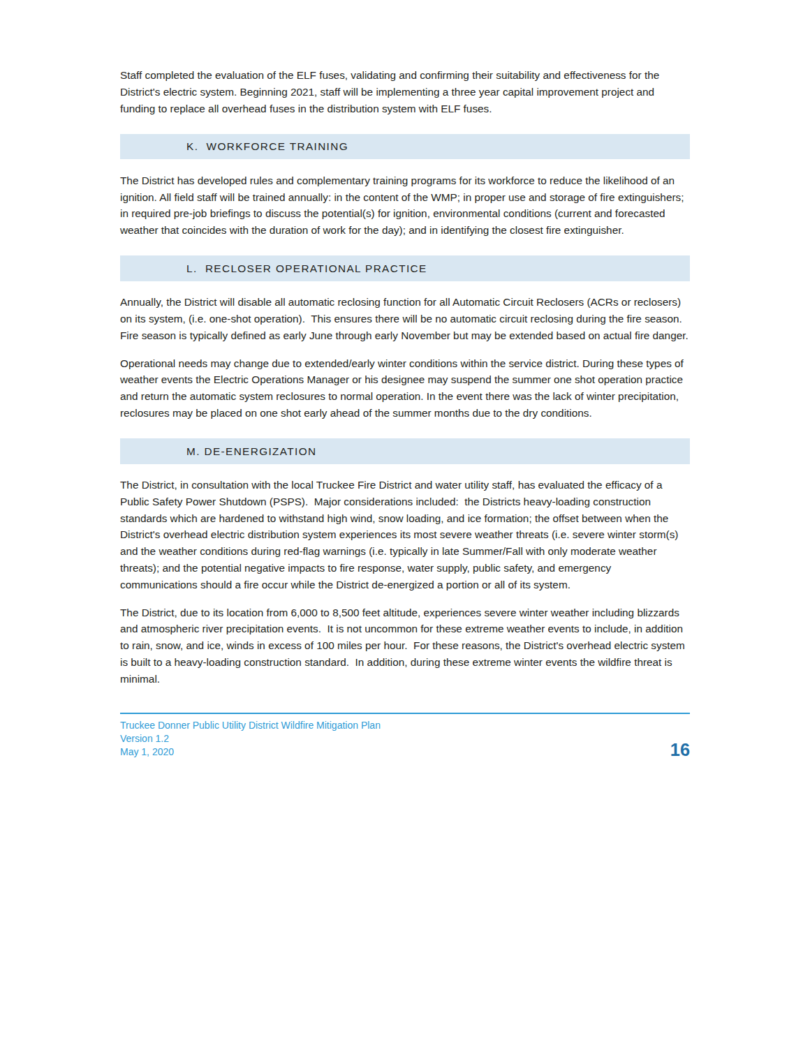Staff completed the evaluation of the ELF fuses, validating and confirming their suitability and effectiveness for the District's electric system. Beginning 2021, staff will be implementing a three year capital improvement project and funding to replace all overhead fuses in the distribution system with ELF fuses.
K. Workforce Training
The District has developed rules and complementary training programs for its workforce to reduce the likelihood of an ignition. All field staff will be trained annually: in the content of the WMP; in proper use and storage of fire extinguishers; in required pre-job briefings to discuss the potential(s) for ignition, environmental conditions (current and forecasted weather that coincides with the duration of work for the day); and in identifying the closest fire extinguisher.
L. Recloser Operational Practice
Annually, the District will disable all automatic reclosing function for all Automatic Circuit Reclosers (ACRs or reclosers) on its system, (i.e. one-shot operation). This ensures there will be no automatic circuit reclosing during the fire season. Fire season is typically defined as early June through early November but may be extended based on actual fire danger.
Operational needs may change due to extended/early winter conditions within the service district. During these types of weather events the Electric Operations Manager or his designee may suspend the summer one shot operation practice and return the automatic system reclosures to normal operation. In the event there was the lack of winter precipitation, reclosures may be placed on one shot early ahead of the summer months due to the dry conditions.
M. De-Energization
The District, in consultation with the local Truckee Fire District and water utility staff, has evaluated the efficacy of a Public Safety Power Shutdown (PSPS). Major considerations included: the Districts heavy-loading construction standards which are hardened to withstand high wind, snow loading, and ice formation; the offset between when the District's overhead electric distribution system experiences its most severe weather threats (i.e. severe winter storm(s) and the weather conditions during red-flag warnings (i.e. typically in late Summer/Fall with only moderate weather threats); and the potential negative impacts to fire response, water supply, public safety, and emergency communications should a fire occur while the District de-energized a portion or all of its system.
The District, due to its location from 6,000 to 8,500 feet altitude, experiences severe winter weather including blizzards and atmospheric river precipitation events. It is not uncommon for these extreme weather events to include, in addition to rain, snow, and ice, winds in excess of 100 miles per hour. For these reasons, the District's overhead electric system is built to a heavy-loading construction standard. In addition, during these extreme winter events the wildfire threat is minimal.
Truckee Donner Public Utility District Wildfire Mitigation Plan
Version 1.2
May 1, 2020
16